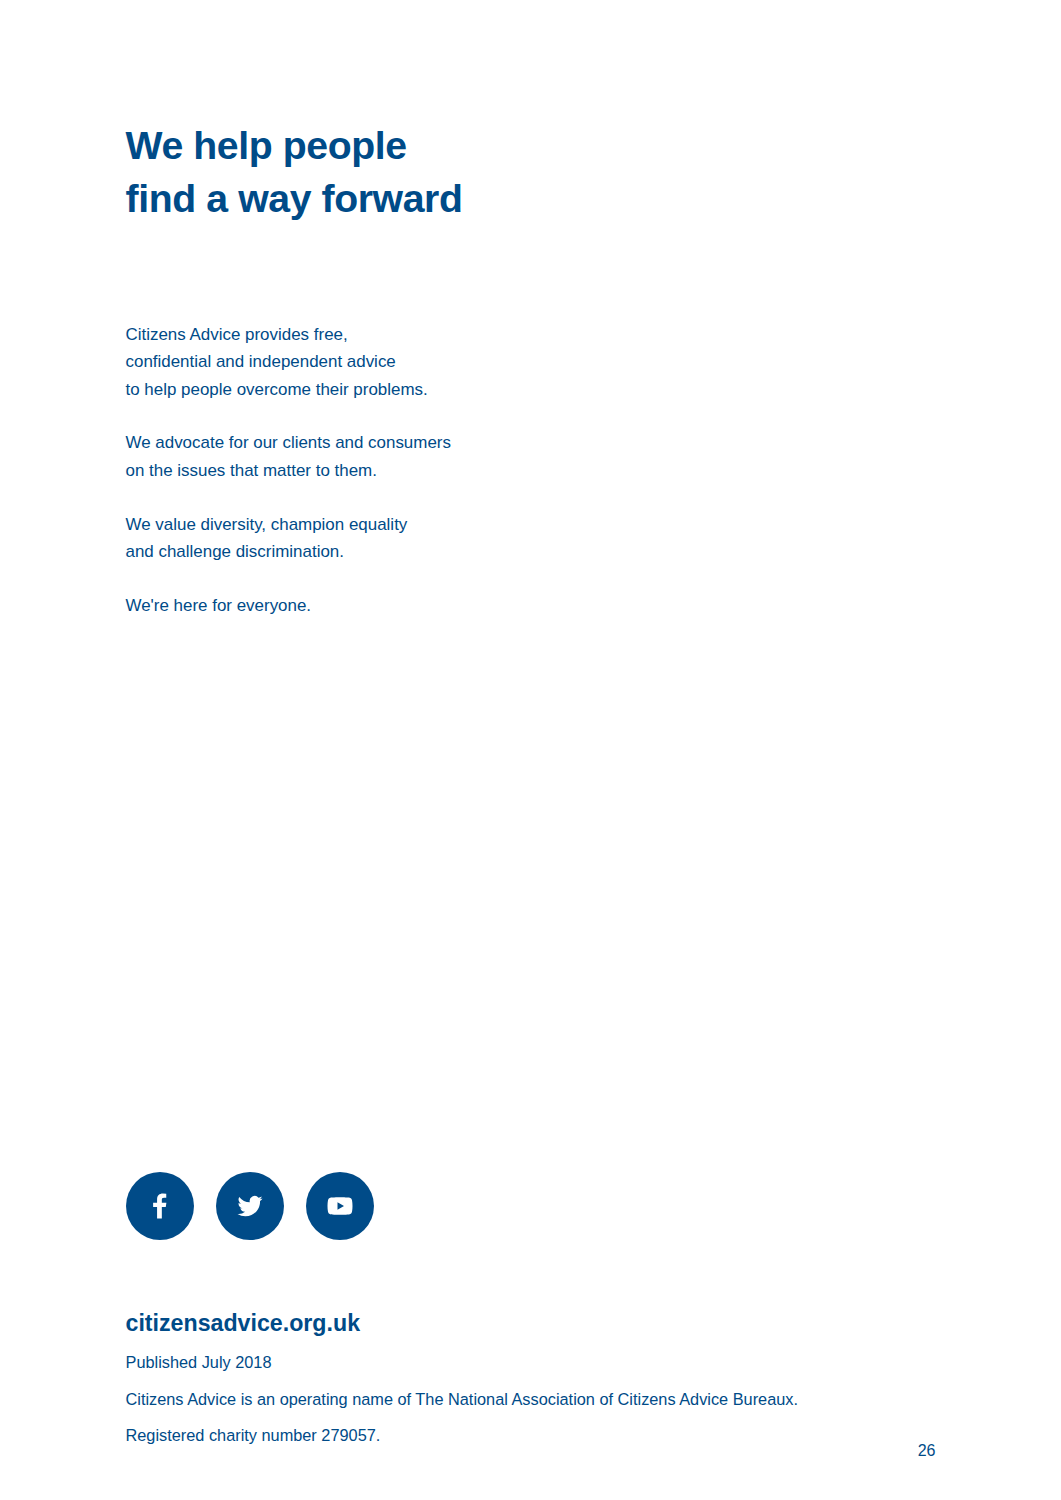We help people
find a way forward
Citizens Advice provides free,
confidential and independent advice
to help people overcome their problems.
We advocate for our clients and consumers
on the issues that matter to them.
We value diversity, champion equality
and challenge discrimination.
We're here for everyone.
citizensadvice.org.uk
Published July 2018
Citizens Advice is an operating name of The National Association of Citizens Advice Bureaux.
Registered charity number 279057.
26